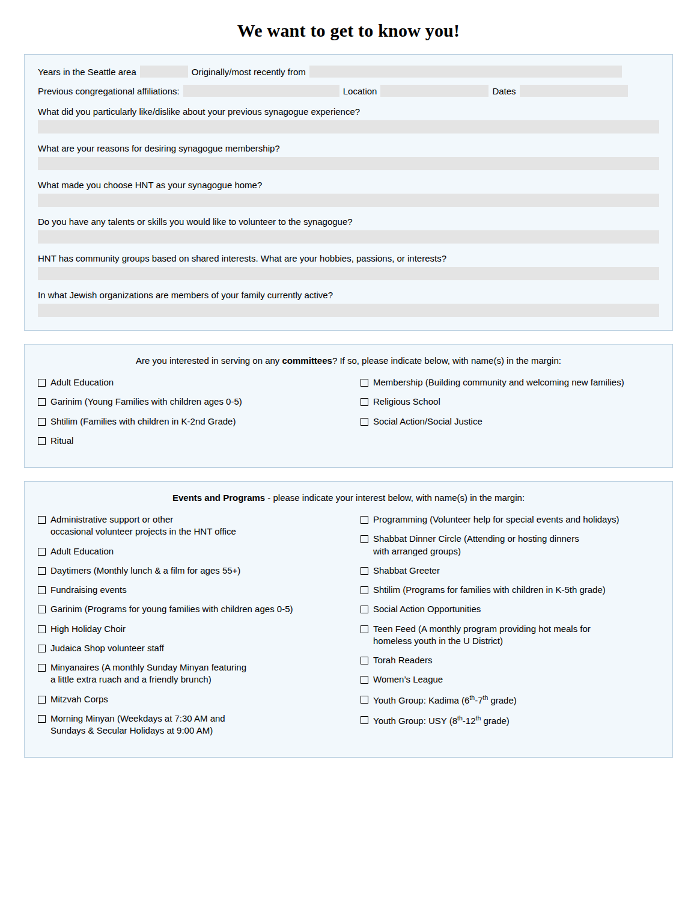We want to get to know you!
Years in the Seattle area Originally/most recently from
Previous congregational affiliations: Location Dates
What did you particularly like/dislike about your previous synagogue experience?
What are your reasons for desiring synagogue membership?
What made you choose HNT as your synagogue home?
Do you have any talents or skills you would like to volunteer to the synagogue?
HNT has community groups based on shared interests. What are your hobbies, passions, or interests?
In what Jewish organizations are members of your family currently active?
Are you interested in serving on any committees? If so, please indicate below, with name(s) in the margin:
Adult Education
Garinim (Young Families with children ages 0-5)
Shtilim (Families with children in K-2nd Grade)
Ritual
Membership (Building community and welcoming new families)
Religious School
Social Action/Social Justice
Events and Programs - please indicate your interest below, with name(s) in the margin:
Administrative support or other
occasional volunteer projects in the HNT office
Adult Education
Daytimers (Monthly lunch & a film for ages 55+)
Fundraising events
Garinim (Programs for young families with children ages 0-5)
High Holiday Choir
Judaica Shop volunteer staff
Minyanaires (A monthly Sunday Minyan featuring
a little extra ruach and a friendly brunch)
Mitzvah Corps
Morning Minyan (Weekdays at 7:30 AM and
Sundays & Secular Holidays at 9:00 AM)
Programming (Volunteer help for special events and holidays)
Shabbat Dinner Circle (Attending or hosting dinners
with arranged groups)
Shabbat Greeter
Shtilim (Programs for families with children in K-5th grade)
Social Action Opportunities
Teen Feed (A monthly program providing hot meals for
homeless youth in the U District)
Torah Readers
Women’s League
Youth Group: Kadima (6th-7th grade)
Youth Group: USY (8th-12th grade)